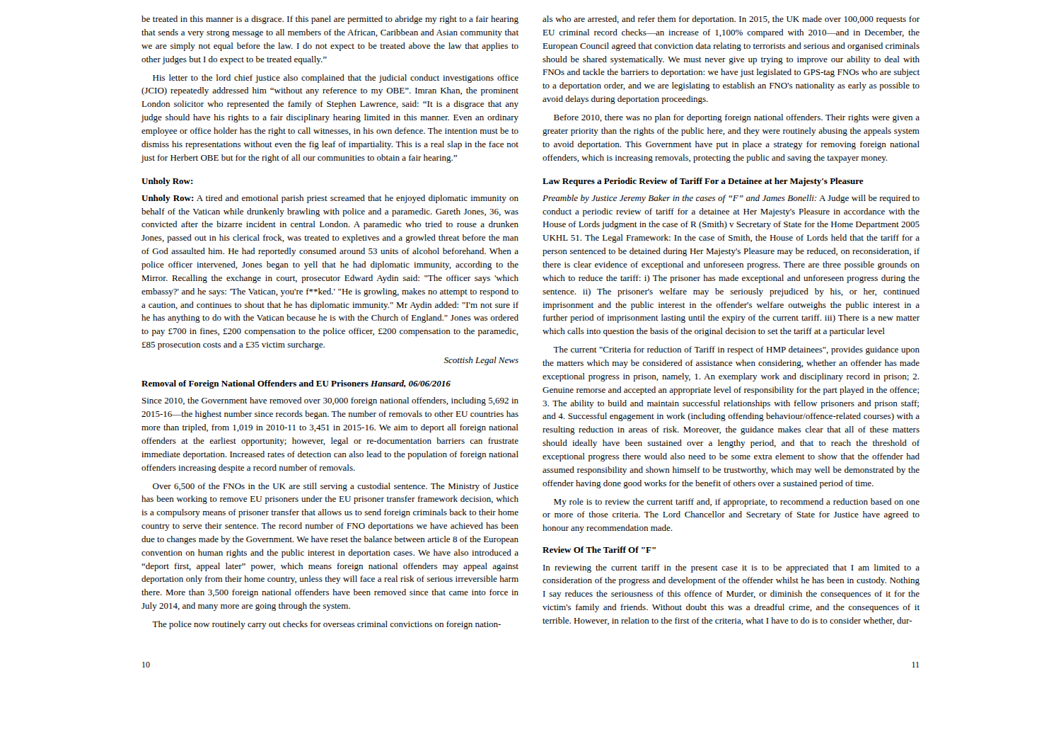be treated in this manner is a disgrace. If this panel are permitted to abridge my right to a fair hearing that sends a very strong message to all members of the African, Caribbean and Asian community that we are simply not equal before the law. I do not expect to be treated above the law that applies to other judges but I do expect to be treated equally.”
His letter to the lord chief justice also complained that the judicial conduct investigations office (JCIO) repeatedly addressed him “without any reference to my OBE”. Imran Khan, the prominent London solicitor who represented the family of Stephen Lawrence, said: “It is a disgrace that any judge should have his rights to a fair disciplinary hearing limited in this manner. Even an ordinary employee or office holder has the right to call witnesses, in his own defence. The intention must be to dismiss his representations without even the fig leaf of impartiality. This is a real slap in the face not just for Herbert OBE but for the right of all our communities to obtain a fair hearing.”
Unholy Row:
Unholy Row: A tired and emotional parish priest screamed that he enjoyed diplomatic immunity on behalf of the Vatican while drunkenly brawling with police and a paramedic. Gareth Jones, 36, was convicted after the bizarre incident in central London. A paramedic who tried to rouse a drunken Jones, passed out in his clerical frock, was treated to expletives and a growled threat before the man of God assaulted him. He had reportedly consumed around 53 units of alcohol beforehand. When a police officer intervened, Jones began to yell that he had diplomatic immunity, according to the Mirror. Recalling the exchange in court, prosecutor Edward Aydin said: "The officer says 'which embassy?' and he says: 'The Vatican, you're f**ked.' "He is growling, makes no attempt to respond to a caution, and continues to shout that he has diplomatic immunity." Mr Aydin added: "I'm not sure if he has anything to do with the Vatican because he is with the Church of England." Jones was ordered to pay £700 in fines, £200 compensation to the police officer, £200 compensation to the paramedic, £85 prosecution costs and a £35 victim surcharge.
Scottish Legal News
Removal of Foreign National Offenders and EU Prisoners Hansard, 06/06/2016
Since 2010, the Government have removed over 30,000 foreign national offenders, including 5,692 in 2015-16—the highest number since records began. The number of removals to other EU countries has more than tripled, from 1,019 in 2010-11 to 3,451 in 2015-16. We aim to deport all foreign national offenders at the earliest opportunity; however, legal or re-documentation barriers can frustrate immediate deportation. Increased rates of detection can also lead to the population of foreign national offenders increasing despite a record number of removals.
Over 6,500 of the FNOs in the UK are still serving a custodial sentence. The Ministry of Justice has been working to remove EU prisoners under the EU prisoner transfer framework decision, which is a compulsory means of prisoner transfer that allows us to send foreign criminals back to their home country to serve their sentence. The record number of FNO deportations we have achieved has been due to changes made by the Government. We have reset the balance between article 8 of the European convention on human rights and the public interest in deportation cases. We have also introduced a “deport first, appeal later” power, which means foreign national offenders may appeal against deportation only from their home country, unless they will face a real risk of serious irreversible harm there. More than 3,500 foreign national offenders have been removed since that came into force in July 2014, and many more are going through the system.
The police now routinely carry out checks for overseas criminal convictions on foreign nation-
als who are arrested, and refer them for deportation. In 2015, the UK made over 100,000 requests for EU criminal record checks—an increase of 1,100% compared with 2010—and in December, the European Council agreed that conviction data relating to terrorists and serious and organised criminals should be shared systematically. We must never give up trying to improve our ability to deal with FNOs and tackle the barriers to deportation: we have just legislated to GPS-tag FNOs who are subject to a deportation order, and we are legislating to establish an FNO's nationality as early as possible to avoid delays during deportation proceedings.
Before 2010, there was no plan for deporting foreign national offenders. Their rights were given a greater priority than the rights of the public here, and they were routinely abusing the appeals system to avoid deportation. This Government have put in place a strategy for removing foreign national offenders, which is increasing removals, protecting the public and saving the taxpayer money.
Law Requres a Periodic Review of Tariff For a Detainee at her Majesty's Pleasure
Preamble by Justice Jeremy Baker in the cases of “F” and James Bonelli: A Judge will be required to conduct a periodic review of tariff for a detainee at Her Majesty's Pleasure in accordance with the House of Lords judgment in the case of R (Smith) v Secretary of State for the Home Department 2005 UKHL 51. The Legal Framework: In the case of Smith, the House of Lords held that the tariff for a person sentenced to be detained during Her Majesty's Pleasure may be reduced, on reconsideration, if there is clear evidence of exceptional and unforeseen progress. There are three possible grounds on which to reduce the tariff: i) The prisoner has made exceptional and unforeseen progress during the sentence. ii) The prisoner's welfare may be seriously prejudiced by his, or her, continued imprisonment and the public interest in the offender's welfare outweighs the public interest in a further period of imprisonment lasting until the expiry of the current tariff. iii) There is a new matter which calls into question the basis of the original decision to set the tariff at a particular level
The current "Criteria for reduction of Tariff in respect of HMP detainees", provides guidance upon the matters which may be considered of assistance when considering, whether an offender has made exceptional progress in prison, namely, 1. An exemplary work and disciplinary record in prison; 2. Genuine remorse and accepted an appropriate level of responsibility for the part played in the offence; 3. The ability to build and maintain successful relationships with fellow prisoners and prison staff; and 4. Successful engagement in work (including offending behaviour/offence-related courses) with a resulting reduction in areas of risk. Moreover, the guidance makes clear that all of these matters should ideally have been sustained over a lengthy period, and that to reach the threshold of exceptional progress there would also need to be some extra element to show that the offender had assumed responsibility and shown himself to be trustworthy, which may well be demonstrated by the offender having done good works for the benefit of others over a sustained period of time.
My role is to review the current tariff and, if appropriate, to recommend a reduction based on one or more of those criteria. The Lord Chancellor and Secretary of State for Justice have agreed to honour any recommendation made.
Review Of The Tariff Of "F"
In reviewing the current tariff in the present case it is to be appreciated that I am limited to a consideration of the progress and development of the offender whilst he has been in custody. Nothing I say reduces the seriousness of this offence of Murder, or diminish the consequences of it for the victim's family and friends. Without doubt this was a dreadful crime, and the consequences of it terrible. However, in relation to the first of the criteria, what I have to do is to consider whether, dur-
10 11